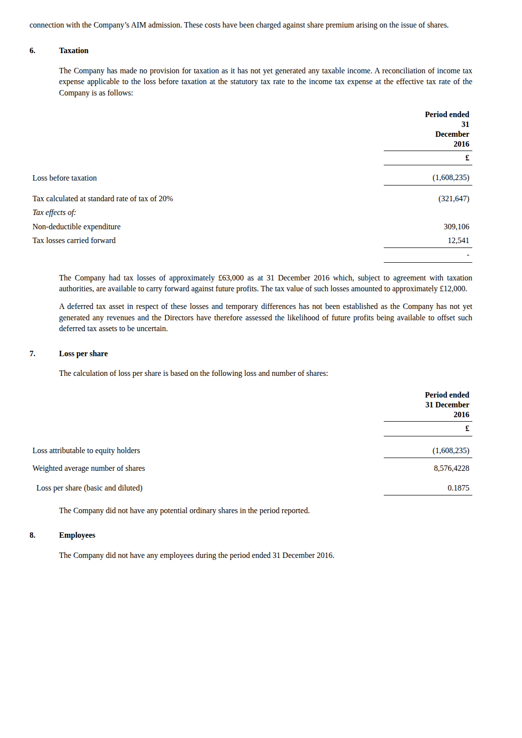connection with the Company’s AIM admission. These costs have been charged against share premium arising on the issue of shares.
6. Taxation
The Company has made no provision for taxation as it has not yet generated any taxable income. A reconciliation of income tax expense applicable to the loss before taxation at the statutory tax rate to the income tax expense at the effective tax rate of the Company is as follows:
| | | Period ended 31 December 2016 |
| | | £ |
| Loss before taxation | | (1,608,235) |
| Tax calculated at standard rate of tax of 20% | | (321,647) |
| Tax effects of: | | |
| Non-deductible expenditure | | 309,106 |
| Tax losses carried forward | | 12,541 |
| | | - |
The Company had tax losses of approximately £63,000 as at 31 December 2016 which, subject to agreement with taxation authorities, are available to carry forward against future profits. The tax value of such losses amounted to approximately £12,000.
A deferred tax asset in respect of these losses and temporary differences has not been established as the Company has not yet generated any revenues and the Directors have therefore assessed the likelihood of future profits being available to offset such deferred tax assets to be uncertain.
7. Loss per share
The calculation of loss per share is based on the following loss and number of shares:
| | | Period ended 31 December 2016 |
| | | £ |
| Loss attributable to equity holders | | (1,608,235) |
| Weighted average number of shares | | 8,576,4228 |
| Loss per share (basic and diluted) | | 0.1875 |
The Company did not have any potential ordinary shares in the period reported.
8. Employees
The Company did not have any employees during the period ended 31 December 2016.